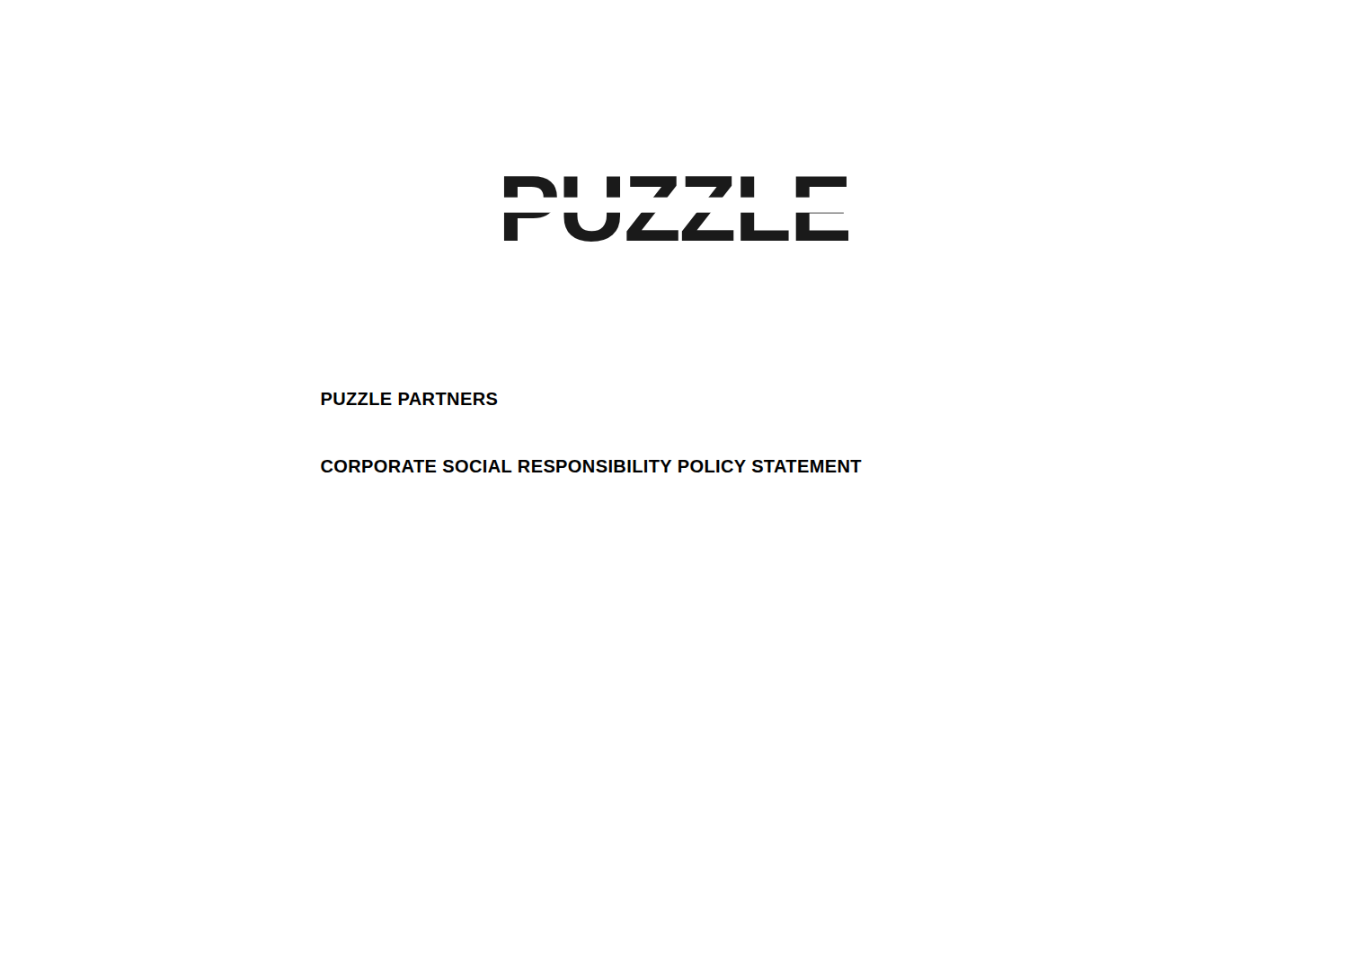PUZZLE
PUZZLE PARTNERS
CORPORATE SOCIAL RESPONSIBILITY POLICY STATEMENT